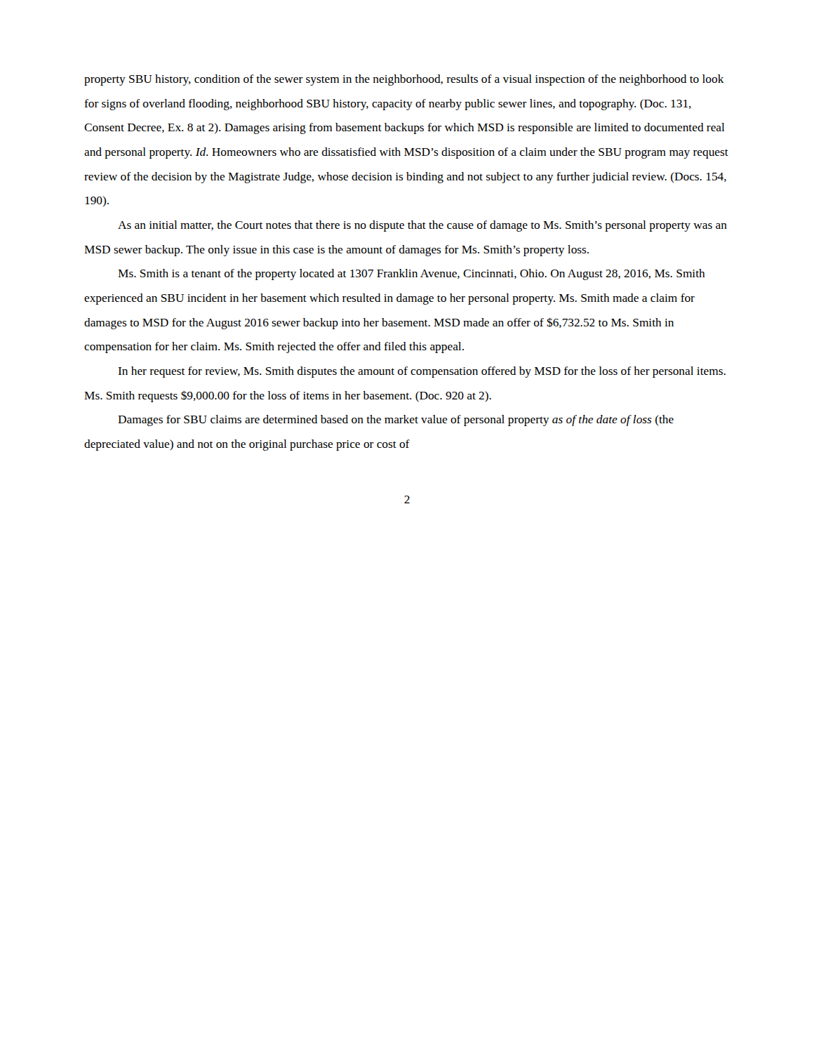property SBU history, condition of the sewer system in the neighborhood, results of a visual inspection of the neighborhood to look for signs of overland flooding, neighborhood SBU history, capacity of nearby public sewer lines, and topography. (Doc. 131, Consent Decree, Ex. 8 at 2). Damages arising from basement backups for which MSD is responsible are limited to documented real and personal property. Id. Homeowners who are dissatisfied with MSD’s disposition of a claim under the SBU program may request review of the decision by the Magistrate Judge, whose decision is binding and not subject to any further judicial review. (Docs. 154, 190).
As an initial matter, the Court notes that there is no dispute that the cause of damage to Ms. Smith’s personal property was an MSD sewer backup. The only issue in this case is the amount of damages for Ms. Smith’s property loss.
Ms. Smith is a tenant of the property located at 1307 Franklin Avenue, Cincinnati, Ohio. On August 28, 2016, Ms. Smith experienced an SBU incident in her basement which resulted in damage to her personal property. Ms. Smith made a claim for damages to MSD for the August 2016 sewer backup into her basement. MSD made an offer of $6,732.52 to Ms. Smith in compensation for her claim. Ms. Smith rejected the offer and filed this appeal.
In her request for review, Ms. Smith disputes the amount of compensation offered by MSD for the loss of her personal items. Ms. Smith requests $9,000.00 for the loss of items in her basement. (Doc. 920 at 2).
Damages for SBU claims are determined based on the market value of personal property as of the date of loss (the depreciated value) and not on the original purchase price or cost of
2